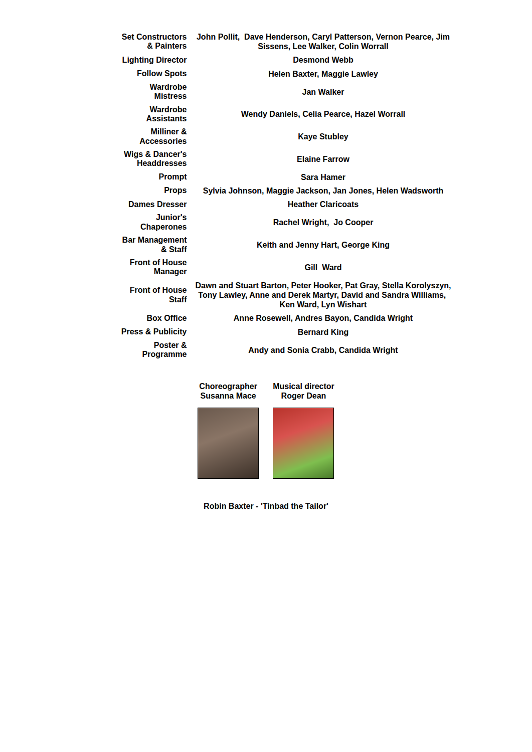| Set Constructors & Painters | John Pollit, Dave Henderson, Caryl Patterson, Vernon Pearce, Jim Sissens, Lee Walker, Colin Worrall |
| Lighting Director | Desmond Webb |
| Follow Spots | Helen Baxter, Maggie Lawley |
| Wardrobe Mistress | Jan Walker |
| Wardrobe Assistants | Wendy Daniels, Celia Pearce, Hazel Worrall |
| Milliner & Accessories | Kaye Stubley |
| Wigs & Dancer's Headdresses | Elaine Farrow |
| Prompt | Sara Hamer |
| Props | Sylvia Johnson, Maggie Jackson, Jan Jones, Helen Wadsworth |
| Dames Dresser | Heather Claricoats |
| Junior's Chaperones | Rachel Wright, Jo Cooper |
| Bar Management & Staff | Keith and Jenny Hart, George King |
| Front of House Manager | Gill Ward |
| Front of House Staff | Dawn and Stuart Barton, Peter Hooker, Pat Gray, Stella Korolyszyn, Tony Lawley, Anne and Derek Martyr, David and Sandra Williams, Ken Ward, Lyn Wishart |
| Box Office | Anne Rosewell, Andres Bayon, Candida Wright |
| Press & Publicity | Bernard King |
| Poster & Programme | Andy and Sonia Crabb, Candida Wright |
| Choreographer Susanna Mace | Musical director Roger Dean |
Robin Baxter - 'Tinbad the Tailor'